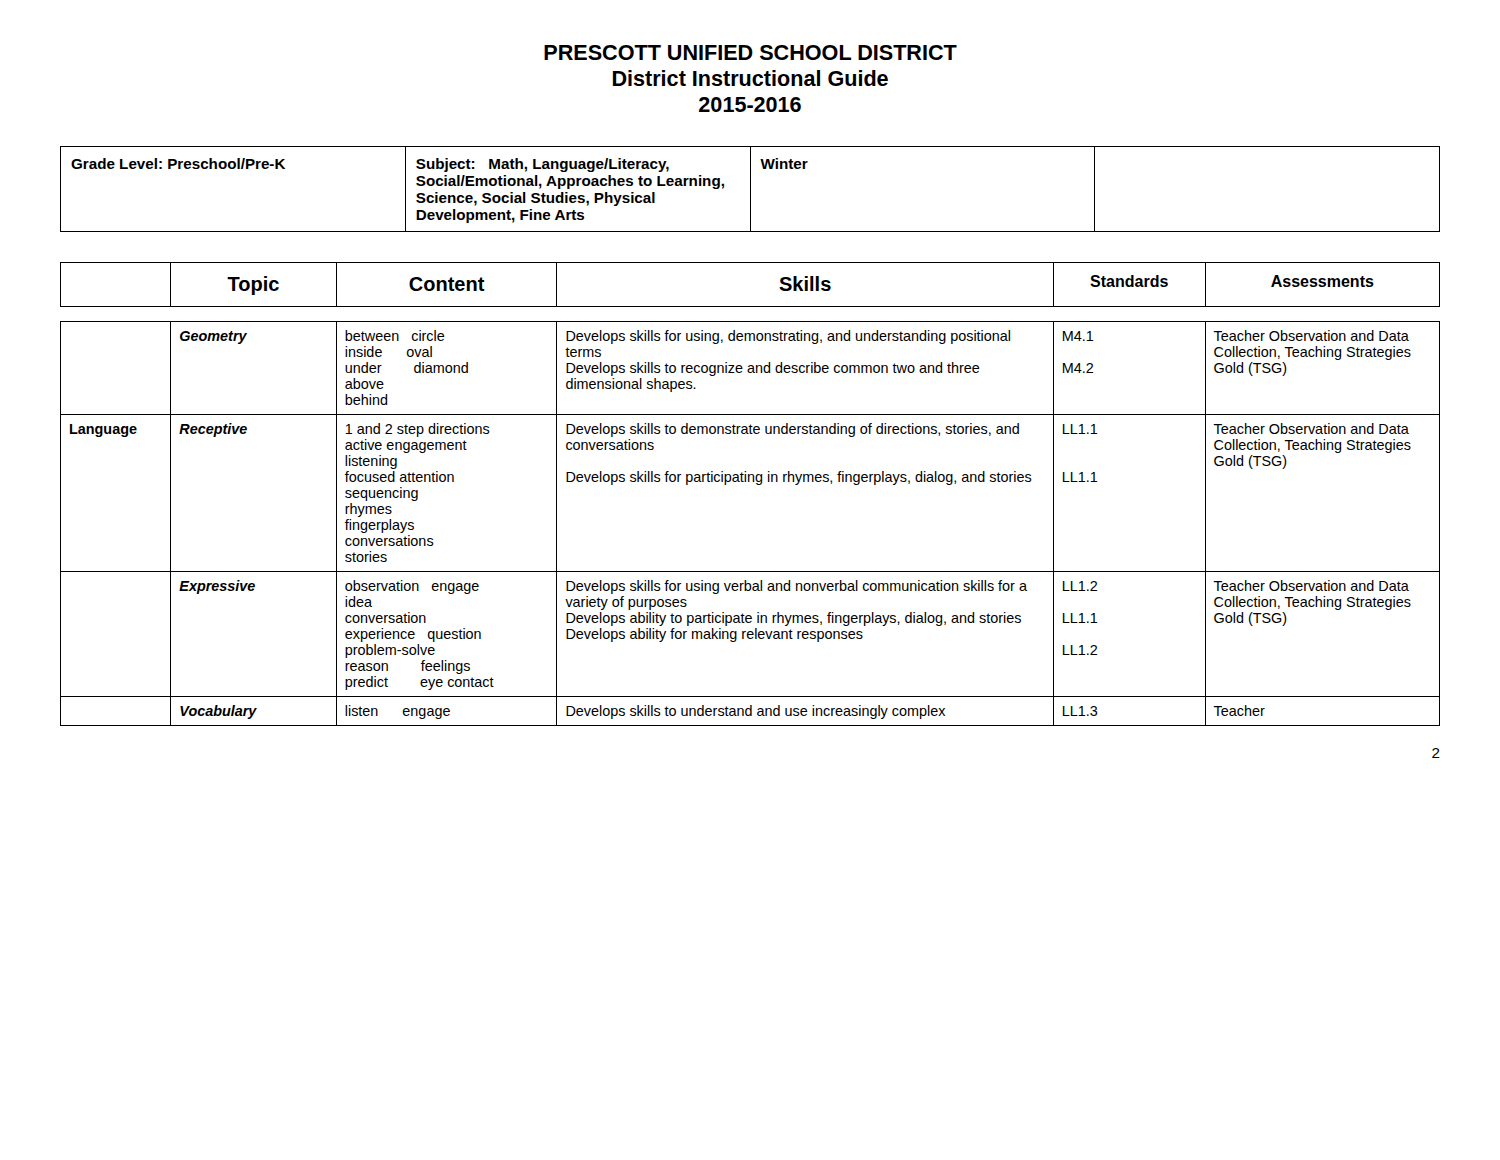PRESCOTT UNIFIED SCHOOL DISTRICT
District Instructional Guide
2015-2016
| Grade Level: Preschool/Pre-K | Subject: Math, Language/Literacy, Social/Emotional, Approaches to Learning, Science, Social Studies, Physical Development, Fine Arts | Winter | |
| | Topic | Content | Skills | Standards | Assessments |
| --- | --- | --- | --- | --- | --- |
| | Geometry | between circle inside oval under diamond above behind | Develops skills for using, demonstrating, and understanding positional terms Develops skills to recognize and describe common two and three dimensional shapes. | M4.1 M4.2 | Teacher Observation and Data Collection, Teaching Strategies Gold (TSG) |
| Language | Receptive | 1 and 2 step directions active engagement listening focused attention sequencing rhymes fingerplays conversations stories | Develops skills to demonstrate understanding of directions, stories, and conversations Develops skills for participating in rhymes, fingerplays, dialog, and stories | LL1.1 LL1.1 | Teacher Observation and Data Collection, Teaching Strategies Gold (TSG) |
| | Expressive | observation engage idea conversation experience question problem-solve reason feelings predict eye contact | Develops skills for using verbal and nonverbal communication skills for a variety of purposes Develops ability to participate in rhymes, fingerplays, dialog, and stories Develops ability for making relevant responses | LL1.2 LL1.1 LL1.2 | Teacher Observation and Data Collection, Teaching Strategies Gold (TSG) |
| | Vocabulary | listen engage | Develops skills to understand and use increasingly complex | LL1.3 | Teacher |
2